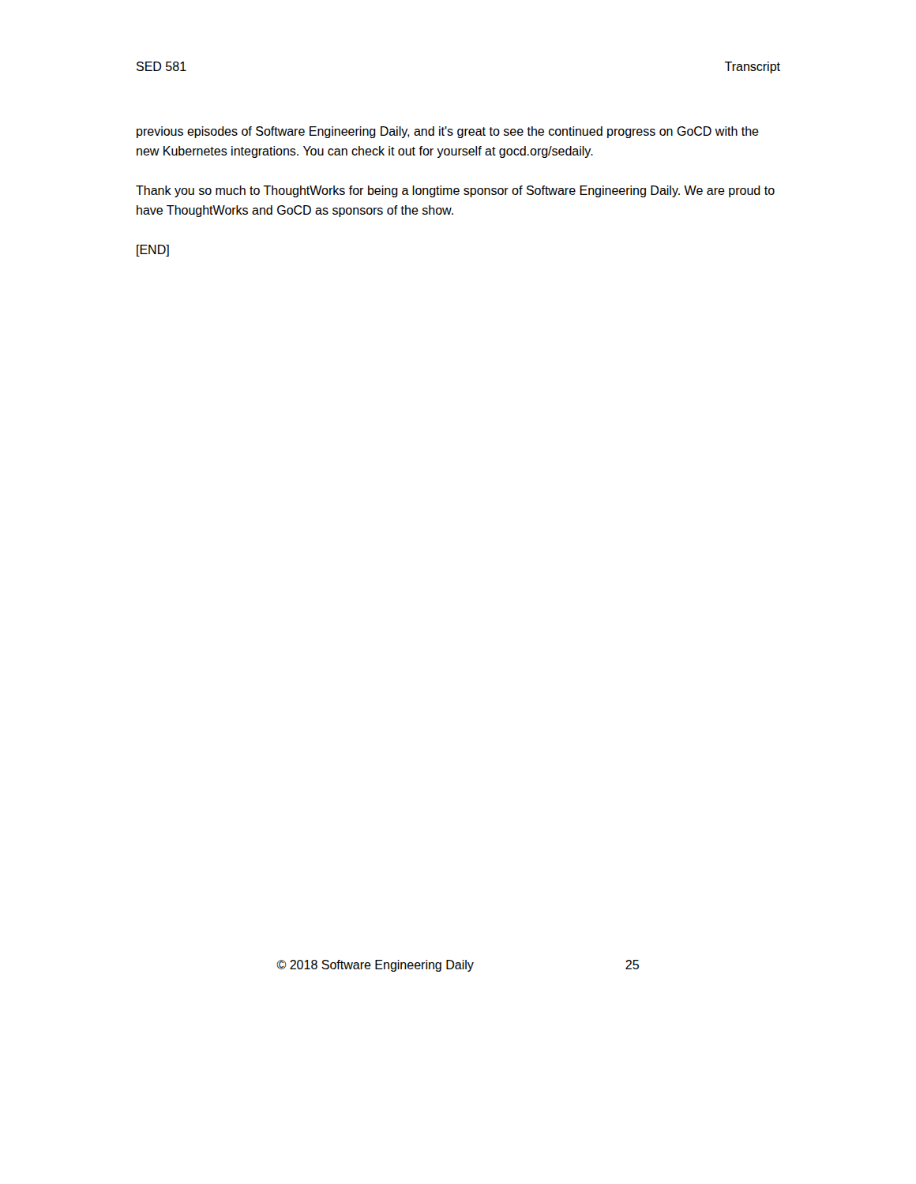SED 581 Transcript
previous episodes of Software Engineering Daily, and it's great to see the continued progress on GoCD with the new Kubernetes integrations. You can check it out for yourself at gocd.org/sedaily.
Thank you so much to ThoughtWorks for being a longtime sponsor of Software Engineering Daily. We are proud to have ThoughtWorks and GoCD as sponsors of the show.
[END]
© 2018 Software Engineering Daily 25